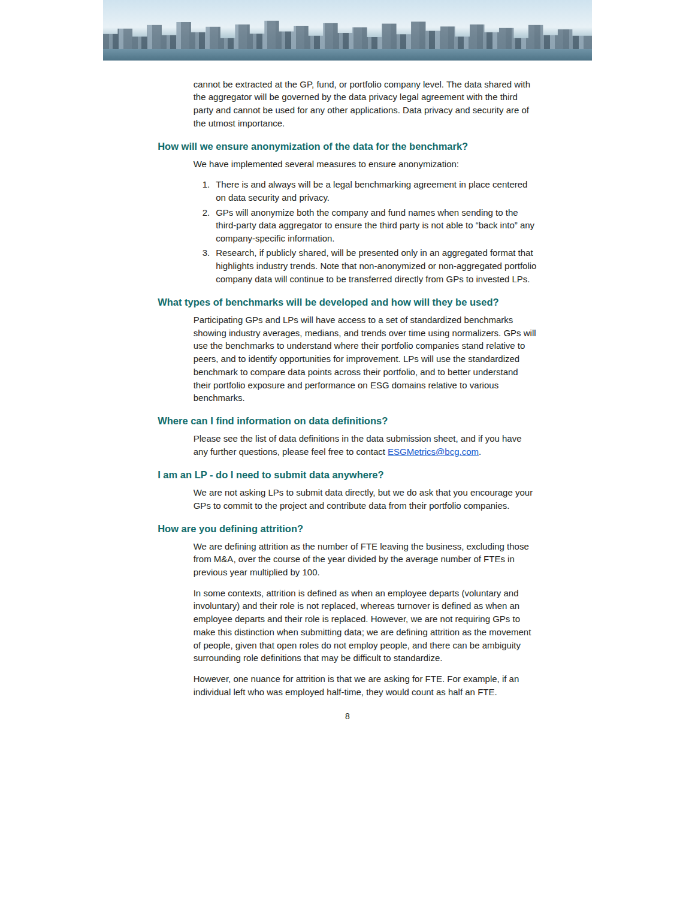cannot be extracted at the GP, fund, or portfolio company level. The data shared with the aggregator will be governed by the data privacy legal agreement with the third party and cannot be used for any other applications. Data privacy and security are of the utmost importance.
How will we ensure anonymization of the data for the benchmark?
We have implemented several measures to ensure anonymization:
There is and always will be a legal benchmarking agreement in place centered on data security and privacy.
GPs will anonymize both the company and fund names when sending to the third-party data aggregator to ensure the third party is not able to “back into” any company-specific information.
Research, if publicly shared, will be presented only in an aggregated format that highlights industry trends. Note that non-anonymized or non-aggregated portfolio company data will continue to be transferred directly from GPs to invested LPs.
What types of benchmarks will be developed and how will they be used?
Participating GPs and LPs will have access to a set of standardized benchmarks showing industry averages, medians, and trends over time using normalizers. GPs will use the benchmarks to understand where their portfolio companies stand relative to peers, and to identify opportunities for improvement. LPs will use the standardized benchmark to compare data points across their portfolio, and to better understand their portfolio exposure and performance on ESG domains relative to various benchmarks.
Where can I find information on data definitions?
Please see the list of data definitions in the data submission sheet, and if you have any further questions, please feel free to contact ESGMetrics@bcg.com.
I am an LP - do I need to submit data anywhere?
We are not asking LPs to submit data directly, but we do ask that you encourage your GPs to commit to the project and contribute data from their portfolio companies.
How are you defining attrition?
We are defining attrition as the number of FTE leaving the business, excluding those from M&A, over the course of the year divided by the average number of FTEs in previous year multiplied by 100.
In some contexts, attrition is defined as when an employee departs (voluntary and involuntary) and their role is not replaced, whereas turnover is defined as when an employee departs and their role is replaced. However, we are not requiring GPs to make this distinction when submitting data; we are defining attrition as the movement of people, given that open roles do not employ people, and there can be ambiguity surrounding role definitions that may be difficult to standardize.
However, one nuance for attrition is that we are asking for FTE. For example, if an individual left who was employed half-time, they would count as half an FTE.
8